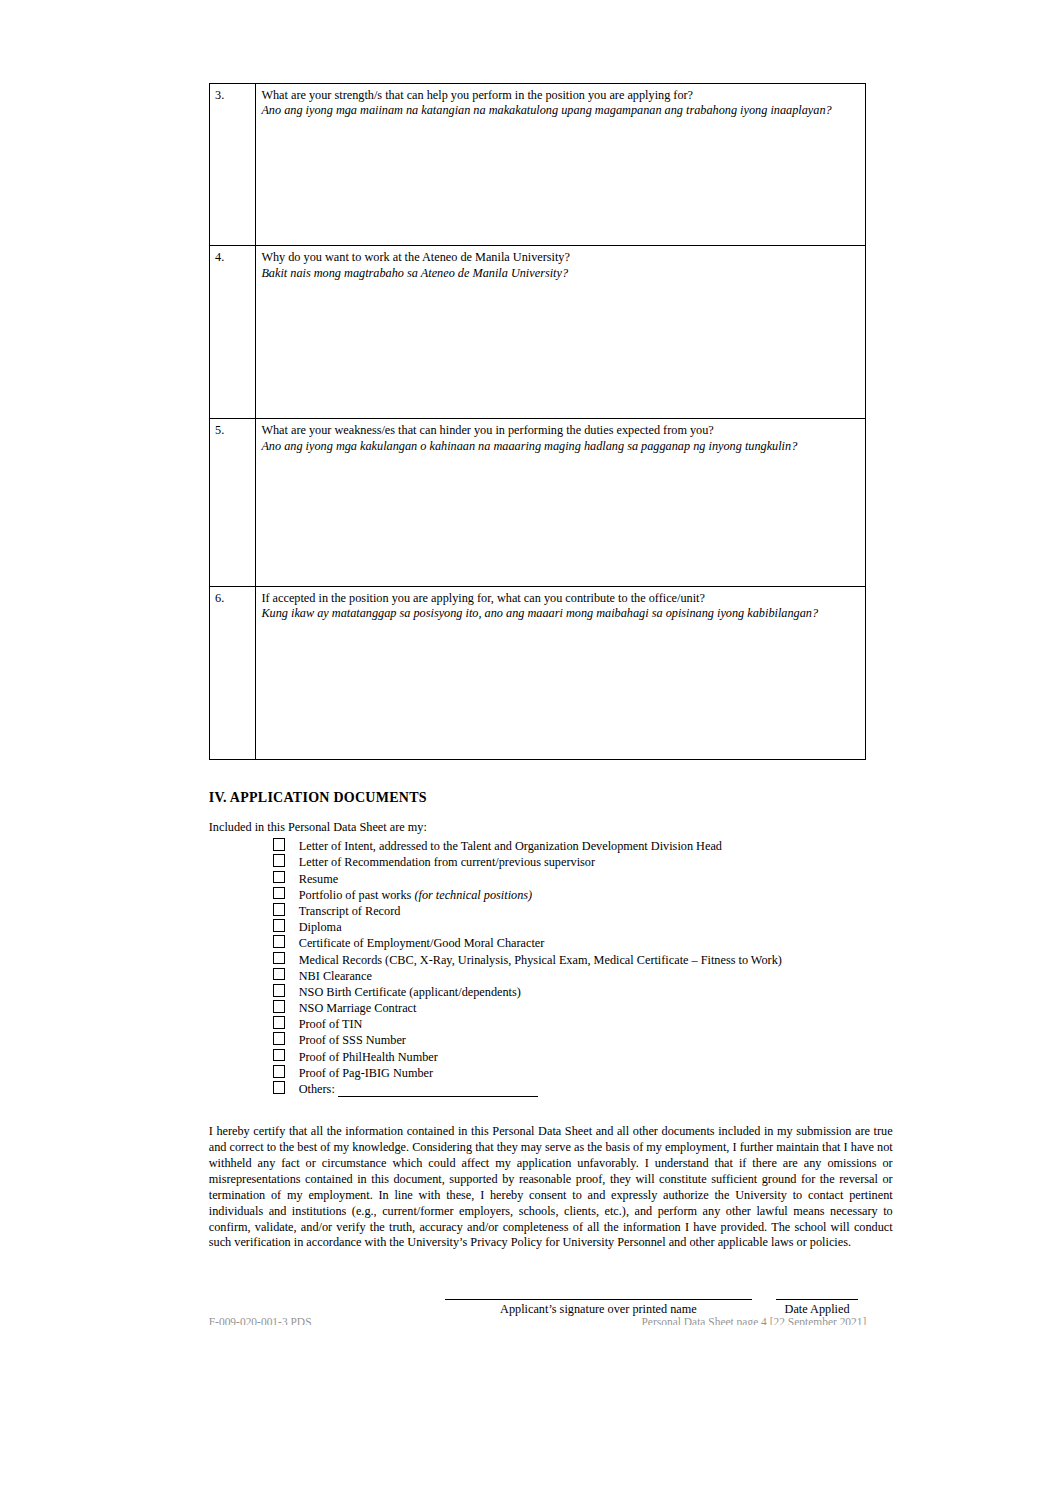| 3. | What are your strength/s that can help you perform in the position you are applying for? Ano ang iyong mga maiinam na katangian na makakatulong upang magampanan ang trabahong iyong inaaplayan? |
| 4. | Why do you want to work at the Ateneo de Manila University? Bakit nais mong magtrabaho sa Ateneo de Manila University? |
| 5. | What are your weakness/es that can hinder you in performing the duties expected from you? Ano ang iyong mga kakulangan o kahinaan na maaaring maging hadlang sa pagganap ng inyong tungkulin? |
| 6. | If accepted in the position you are applying for, what can you contribute to the office/unit? Kung ikaw ay matatanggap sa posisyong ito, ano ang maaari mong maibahagi sa opisinang iyong kabibilangan? |
IV. APPLICATION DOCUMENTS
Included in this Personal Data Sheet are my:
Letter of Intent, addressed to the Talent and Organization Development Division Head
Letter of Recommendation from current/previous supervisor
Resume
Portfolio of past works (for technical positions)
Transcript of Record
Diploma
Certificate of Employment/Good Moral Character
Medical Records (CBC, X-Ray, Urinalysis, Physical Exam, Medical Certificate – Fitness to Work)
NBI Clearance
NSO Birth Certificate (applicant/dependents)
NSO Marriage Contract
Proof of TIN
Proof of SSS Number
Proof of PhilHealth Number
Proof of Pag-IBIG Number
Others:
I hereby certify that all the information contained in this Personal Data Sheet and all other documents included in my submission are true and correct to the best of my knowledge. Considering that they may serve as the basis of my employment, I further maintain that I have not withheld any fact or circumstance which could affect my application unfavorably. I understand that if there are any omissions or misrepresentations contained in this document, supported by reasonable proof, they will constitute sufficient ground for the reversal or termination of my employment. In line with these, I hereby consent to and expressly authorize the University to contact pertinent individuals and institutions (e.g., current/former employers, schools, clients, etc.), and perform any other lawful means necessary to confirm, validate, and/or verify the truth, accuracy and/or completeness of all the information I have provided. The school will conduct such verification in accordance with the University’s Privacy Policy for University Personnel and other applicable laws or policies.
Applicant’s signature over printed name
Date Applied
F-009-020-001-3 PDS Personal Data Sheet page 4 [22 September 2021]